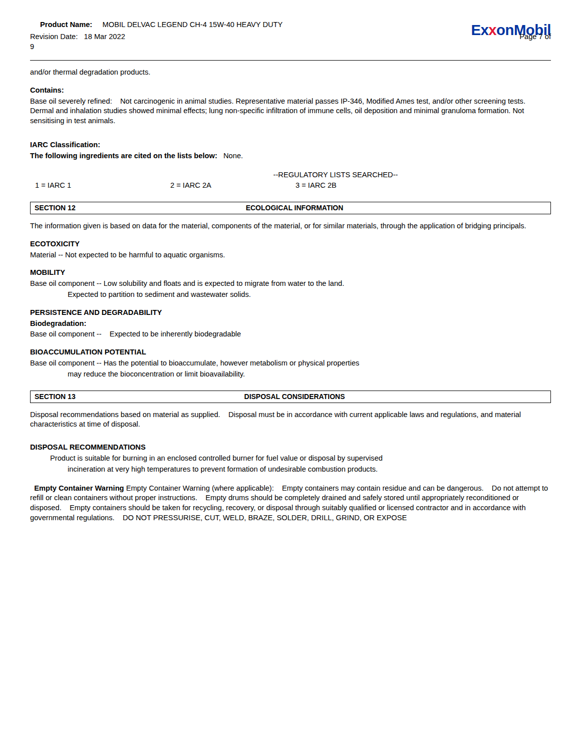ExxonMobil
Product Name: MOBIL DELVAC LEGEND CH-4 15W-40 HEAVY DUTY
Revision Date: 18 Mar 2022 Page 7 of
9
and/or thermal degradation products.
Contains:
Base oil severely refined: Not carcinogenic in animal studies. Representative material passes IP-346, Modified Ames test, and/or other screening tests. Dermal and inhalation studies showed minimal effects; lung non-specific infiltration of immune cells, oil deposition and minimal granuloma formation. Not sensitising in test animals.
IARC Classification:
The following ingredients are cited on the lists below: None.
--REGULATORY LISTS SEARCHED--
1 = IARC 1 2 = IARC 2A 3 = IARC 2B
SECTION 12
ECOLOGICAL INFORMATION
The information given is based on data for the material, components of the material, or for similar materials, through the application of bridging principals.
ECOTOXICITY
Material -- Not expected to be harmful to aquatic organisms.
MOBILITY
Base oil component -- Low solubility and floats and is expected to migrate from water to the land.
Expected to partition to sediment and wastewater solids.
PERSISTENCE AND DEGRADABILITY
Biodegradation:
Base oil component -- Expected to be inherently biodegradable
BIOACCUMULATION POTENTIAL
Base oil component -- Has the potential to bioaccumulate, however metabolism or physical properties
may reduce the bioconcentration or limit bioavailability.
SECTION 13
DISPOSAL CONSIDERATIONS
Disposal recommendations based on material as supplied. Disposal must be in accordance with current applicable laws and regulations, and material characteristics at time of disposal.
DISPOSAL RECOMMENDATIONS
Product is suitable for burning in an enclosed controlled burner for fuel value or disposal by supervised
incineration at very high temperatures to prevent formation of undesirable combustion products.
Empty Container Warning Empty Container Warning (where applicable): Empty containers may contain residue and can be dangerous. Do not attempt to refill or clean containers without proper instructions. Empty drums should be completely drained and safely stored until appropriately reconditioned or disposed. Empty containers should be taken for recycling, recovery, or disposal through suitably qualified or licensed contractor and in accordance with governmental regulations. DO NOT PRESSURISE, CUT, WELD, BRAZE, SOLDER, DRILL, GRIND, OR EXPOSE